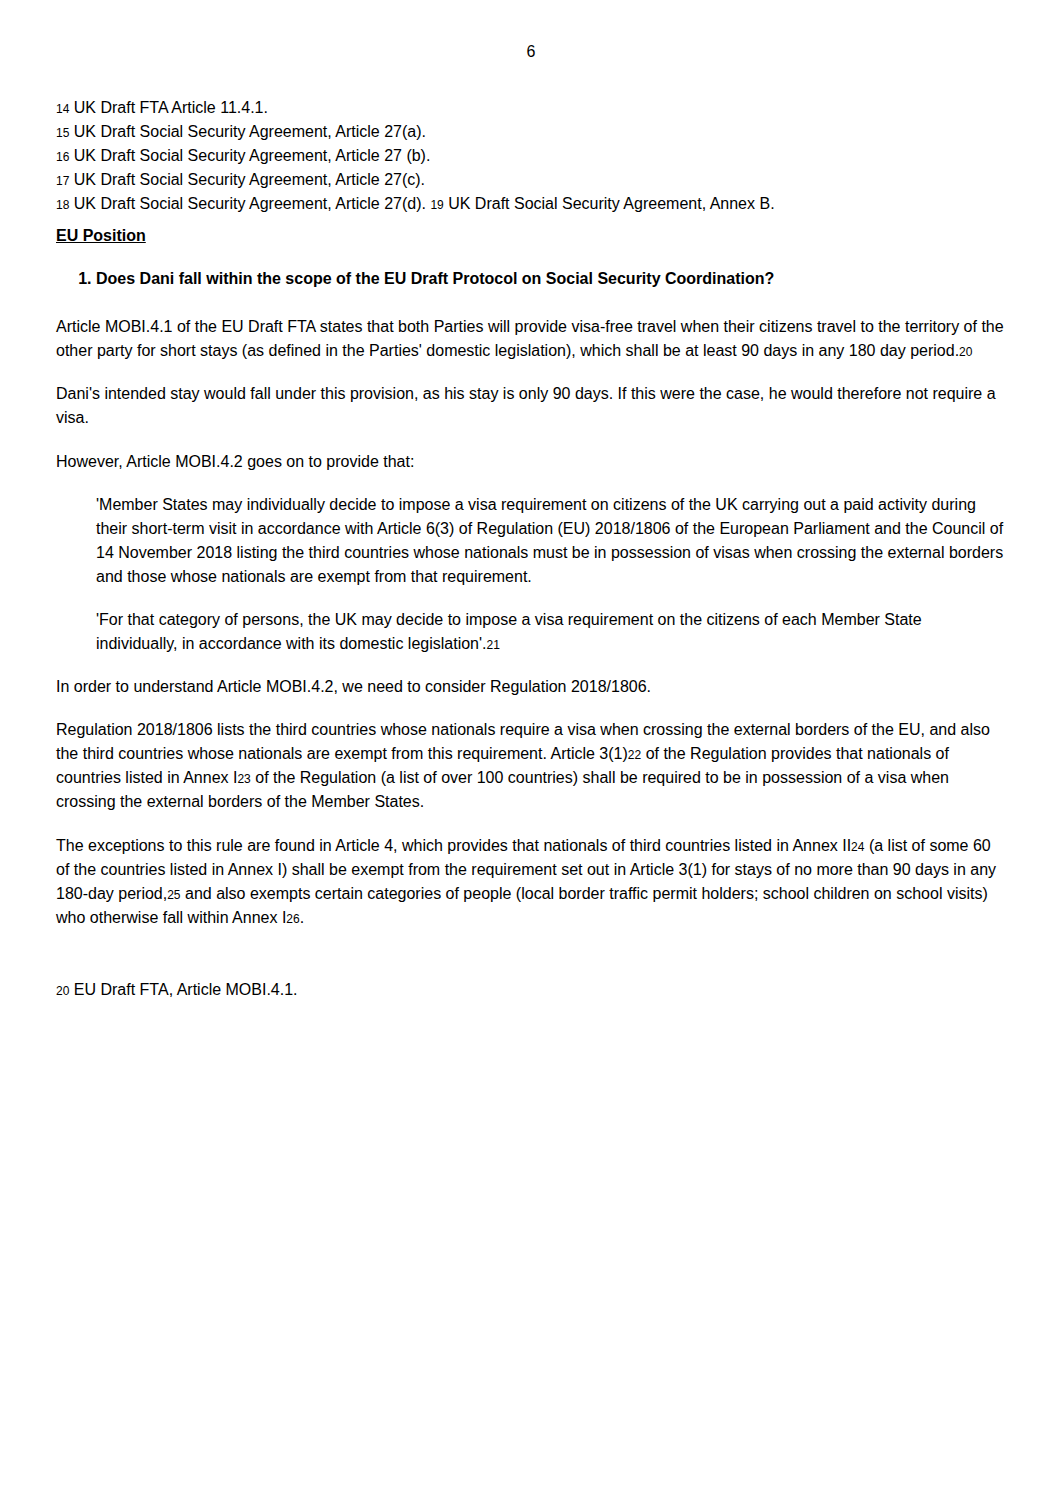6
14 UK Draft FTA Article 11.4.1.
15 UK Draft Social Security Agreement, Article 27(a).
16 UK Draft Social Security Agreement, Article 27 (b).
17 UK Draft Social Security Agreement, Article 27(c).
18 UK Draft Social Security Agreement, Article 27(d). 19 UK Draft Social Security Agreement, Annex B.
EU Position
Does Dani fall within the scope of the EU Draft Protocol on Social Security Coordination?
Article MOBI.4.1 of the EU Draft FTA states that both Parties will provide visa-free travel when their citizens travel to the territory of the other party for short stays (as defined in the Parties' domestic legislation), which shall be at least 90 days in any 180 day period.20
Dani's intended stay would fall under this provision, as his stay is only 90 days. If this were the case, he would therefore not require a visa.
However, Article MOBI.4.2 goes on to provide that:
'Member States may individually decide to impose a visa requirement on citizens of the UK carrying out a paid activity during their short-term visit in accordance with Article 6(3) of Regulation (EU) 2018/1806 of the European Parliament and the Council of 14 November 2018 listing the third countries whose nationals must be in possession of visas when crossing the external borders and those whose nationals are exempt from that requirement.
'For that category of persons, the UK may decide to impose a visa requirement on the citizens of each Member State individually, in accordance with its domestic legislation'.21
In order to understand Article MOBI.4.2, we need to consider Regulation 2018/1806.
Regulation 2018/1806 lists the third countries whose nationals require a visa when crossing the external borders of the EU, and also the third countries whose nationals are exempt from this requirement. Article 3(1)22 of the Regulation provides that nationals of countries listed in Annex I23 of the Regulation (a list of over 100 countries) shall be required to be in possession of a visa when crossing the external borders of the Member States.
The exceptions to this rule are found in Article 4, which provides that nationals of third countries listed in Annex II24 (a list of some 60 of the countries listed in Annex I) shall be exempt from the requirement set out in Article 3(1) for stays of no more than 90 days in any 180-day period,25 and also exempts certain categories of people (local border traffic permit holders; school children on school visits) who otherwise fall within Annex I26.
20 EU Draft FTA, Article MOBI.4.1.